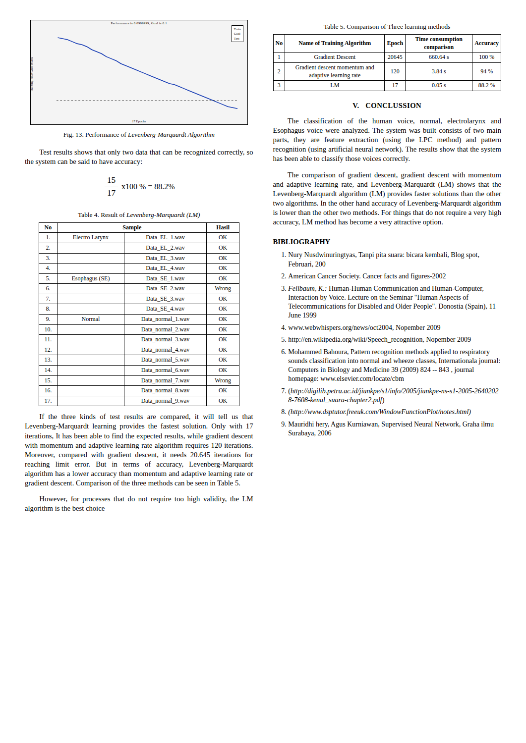Performance is 0.0999999, Goal is 0.1
Train
Goal
Test
Training-Blue Goal-Black
17 Epochs
Fig. 13. Performance of Levenberg-Marquardt Algorithm
Test results shows that only two data that can be recognized correctly, so the system can be said to have accuracy:
1517 x100 % = 88.2%
Table 4. Result of Levenberg-Marquardt (LM)
| No | Sample | Hasil |
| --- | --- | --- |
| 1. | Electro Larynx | Data_EL_1.wav | OK |
| 2. | | Data_EL_2.wav | OK |
| 3. | | Data_EL_3.wav | OK |
| 4. | | Data_EL_4.wav | OK |
| 5. | Esophagus (SE) | Data_SE_1.wav | OK |
| 6. | | Data_SE_2.wav | Wrong |
| 7. | | Data_SE_3.wav | OK |
| 8. | | Data_SE_4.wav | OK |
| 9. | Normal | Data_normal_1.wav | OK |
| 10. | | Data_normal_2.wav | OK |
| 11. | | Data_normal_3.wav | OK |
| 12. | | Data_normal_4.wav | OK |
| 13. | | Data_normal_5.wav | OK |
| 14. | | Data_normal_6.wav | OK |
| 15. | | Data_normal_7.wav | Wrong |
| 16. | | Data_normal_8.wav | OK |
| 17. | | Data_normal_9.wav | OK |
If the three kinds of test results are compared, it will tell us that Levenberg-Marquardt learning provides the fastest solution. Only with 17 iterations, It has been able to find the expected results, while gradient descent with momentum and adaptive learning rate algorithm requires 120 iterations. Moreover, compared with gradient descent, it needs 20.645 iterations for reaching limit error. But in terms of accuracy, Levenberg-Marquardt algorithm has a lower accuracy than momentum and adaptive learning rate or gradient descent. Comparison of the three methods can be seen in Table 5.
However, for processes that do not require too high validity, the LM algorithm is the best choice
Table 5. Comparison of Three learning methods
| No | Name of Training Algorithm | Epoch | Time consumption comparison | Accuracy |
| --- | --- | --- | --- | --- |
| 1 | Gradient Descent | 20645 | 660.64 s | 100 % |
| 2 | Gradient descent momentum and adaptive learning rate | 120 | 3.84 s | 94 % |
| 3 | LM | 17 | 0.05 s | 88.2 % |
V. CONCLUSSION
The classification of the human voice, normal, electrolarynx and Esophagus voice were analyzed. The system was built consists of two main parts, they are feature extraction (using the LPC method) and pattern recognition (using artificial neural network). The results show that the system has been able to classify those voices correctly.
The comparison of gradient descent, gradient descent with momentum and adaptive learning rate, and Levenberg-Marquardt (LM) shows that the Levenberg-Marquardt algorithm (LM) provides faster solutions than the other two algorithms. In the other hand accuracy of Levenberg-Marquardt algorithm is lower than the other two methods. For things that do not require a very high accuracy, LM method has become a very attractive option.
BIBLIOGRAPHY
Nury Nusdwinuringtyas, Tanpi pita suara: bicara kembali, Blog spot, Februari, 200
American Cancer Society. Cancer facts and figures-2002
Fellbaum, K.: Human-Human Communication and Human-Computer, Interaction by Voice. Lecture on the Seminar "Human Aspects of Telecommunications for Disabled and Older People". Donostia (Spain), 11 June 1999
www.webwhispers.org/news/oct2004, Nopember 2009
http://en.wikipedia.org/wiki/Speech_recognition, Nopember 2009
Mohammed Bahoura, Pattern recognition methods applied to respiratory sounds classification into normal and wheeze classes, Internationala journal: Computers in Biology and Medicine 39 (2009) 824 -- 843 , journal homepage: www.elsevier.com/locate/cbm
(http://digilib.petra.ac.id/jiunkpe/s1/info/2005/jiunkpe-ns-s1-2005-26402028-7608-kenal_suara-chapter2.pdf)
(http://www.dsptutor.freeuk.com/WindowFunctionPlot/notes.html)
Mauridhi hery, Agus Kurniawan, Supervised Neural Network, Graha ilmu Surabaya, 2006